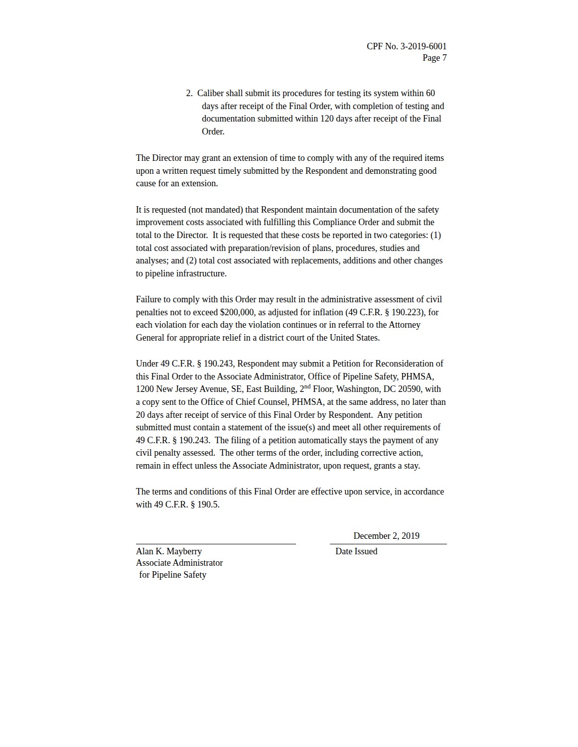CPF No. 3-2019-6001
Page 7
2. Caliber shall submit its procedures for testing its system within 60 days after receipt of the Final Order, with completion of testing and documentation submitted within 120 days after receipt of the Final Order.
The Director may grant an extension of time to comply with any of the required items upon a written request timely submitted by the Respondent and demonstrating good cause for an extension.
It is requested (not mandated) that Respondent maintain documentation of the safety improvement costs associated with fulfilling this Compliance Order and submit the total to the Director. It is requested that these costs be reported in two categories: (1) total cost associated with preparation/revision of plans, procedures, studies and analyses; and (2) total cost associated with replacements, additions and other changes to pipeline infrastructure.
Failure to comply with this Order may result in the administrative assessment of civil penalties not to exceed $200,000, as adjusted for inflation (49 C.F.R. § 190.223), for each violation for each day the violation continues or in referral to the Attorney General for appropriate relief in a district court of the United States.
Under 49 C.F.R. § 190.243, Respondent may submit a Petition for Reconsideration of this Final Order to the Associate Administrator, Office of Pipeline Safety, PHMSA, 1200 New Jersey Avenue, SE, East Building, 2nd Floor, Washington, DC 20590, with a copy sent to the Office of Chief Counsel, PHMSA, at the same address, no later than 20 days after receipt of service of this Final Order by Respondent. Any petition submitted must contain a statement of the issue(s) and meet all other requirements of 49 C.F.R. § 190.243. The filing of a petition automatically stays the payment of any civil penalty assessed. The other terms of the order, including corrective action, remain in effect unless the Associate Administrator, upon request, grants a stay.
The terms and conditions of this Final Order are effective upon service, in accordance with 49 C.F.R. § 190.5.
December 2, 2019
Alan K. Mayberry
Associate Administrator
for Pipeline Safety
Date Issued